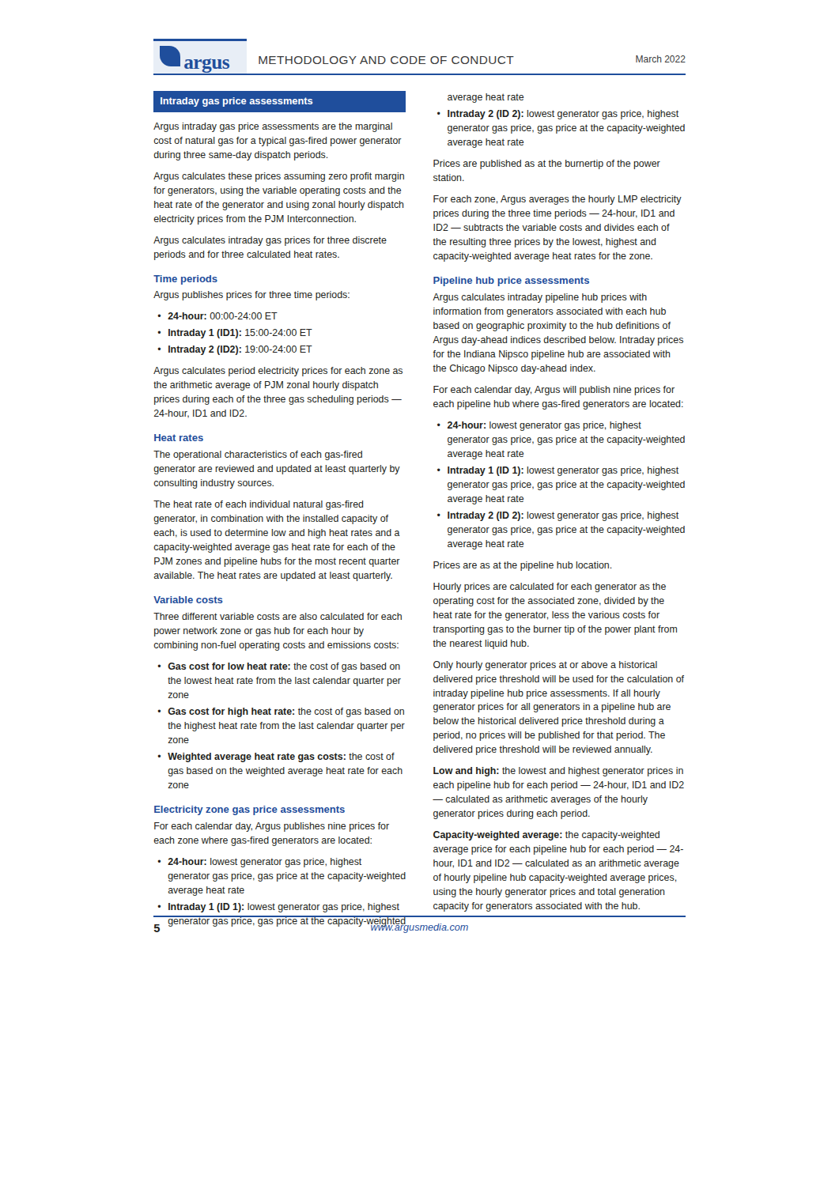argus
METHODOLOGY AND CODE OF CONDUCT
March 2022
Intraday gas price assessments
Argus intraday gas price assessments are the marginal cost of natural gas for a typical gas-fired power generator during three same-day dispatch periods.
Argus calculates these prices assuming zero profit margin for generators, using the variable operating costs and the heat rate of the generator and using zonal hourly dispatch electricity prices from the PJM Interconnection.
Argus calculates intraday gas prices for three discrete periods and for three calculated heat rates.
Time periods
Argus publishes prices for three time periods:
24-hour: 00:00-24:00 ET
Intraday 1 (ID1): 15:00-24:00 ET
Intraday 2 (ID2): 19:00-24:00 ET
Argus calculates period electricity prices for each zone as the arithmetic average of PJM zonal hourly dispatch prices during each of the three gas scheduling periods — 24-hour, ID1 and ID2.
Heat rates
The operational characteristics of each gas-fired generator are reviewed and updated at least quarterly by consulting industry sources.
The heat rate of each individual natural gas-fired generator, in combination with the installed capacity of each, is used to determine low and high heat rates and a capacity-weighted average gas heat rate for each of the PJM zones and pipeline hubs for the most recent quarter available. The heat rates are updated at least quarterly.
Variable costs
Three different variable costs are also calculated for each power network zone or gas hub for each hour by combining non-fuel operating costs and emissions costs:
Gas cost for low heat rate: the cost of gas based on the lowest heat rate from the last calendar quarter per zone
Gas cost for high heat rate: the cost of gas based on the highest heat rate from the last calendar quarter per zone
Weighted average heat rate gas costs: the cost of gas based on the weighted average heat rate for each zone
Electricity zone gas price assessments
For each calendar day, Argus publishes nine prices for each zone where gas-fired generators are located:
24-hour: lowest generator gas price, highest generator gas price, gas price at the capacity-weighted average heat rate
Intraday 1 (ID 1): lowest generator gas price, highest generator gas price, gas price at the capacity-weighted average heat rate
Intraday 2 (ID 2): lowest generator gas price, highest generator gas price, gas price at the capacity-weighted average heat rate
Prices are published as at the burnertip of the power station.
For each zone, Argus averages the hourly LMP electricity prices during the three time periods — 24-hour, ID1 and ID2 — subtracts the variable costs and divides each of the resulting three prices by the lowest, highest and capacity-weighted average heat rates for the zone.
Pipeline hub price assessments
Argus calculates intraday pipeline hub prices with information from generators associated with each hub based on geographic proximity to the hub definitions of Argus day-ahead indices described below. Intraday prices for the Indiana Nipsco pipeline hub are associated with the Chicago Nipsco day-ahead index.
For each calendar day, Argus will publish nine prices for each pipeline hub where gas-fired generators are located:
24-hour: lowest generator gas price, highest generator gas price, gas price at the capacity-weighted average heat rate
Intraday 1 (ID 1): lowest generator gas price, highest generator gas price, gas price at the capacity-weighted average heat rate
Intraday 2 (ID 2): lowest generator gas price, highest generator gas price, gas price at the capacity-weighted average heat rate
Prices are as at the pipeline hub location.
Hourly prices are calculated for each generator as the operating cost for the associated zone, divided by the heat rate for the generator, less the various costs for transporting gas to the burner tip of the power plant from the nearest liquid hub.
Only hourly generator prices at or above a historical delivered price threshold will be used for the calculation of intraday pipeline hub price assessments. If all hourly generator prices for all generators in a pipeline hub are below the historical delivered price threshold during a period, no prices will be published for that period. The delivered price threshold will be reviewed annually.
Low and high: the lowest and highest generator prices in each pipeline hub for each period — 24-hour, ID1 and ID2 — calculated as arithmetic averages of the hourly generator prices during each period.
Capacity-weighted average: the capacity-weighted average price for each pipeline hub for each period — 24-hour, ID1 and ID2 — calculated as an arithmetic average of hourly pipeline hub capacity-weighted average prices, using the hourly generator prices and total generation capacity for generators associated with the hub.
5
www.argusmedia.com